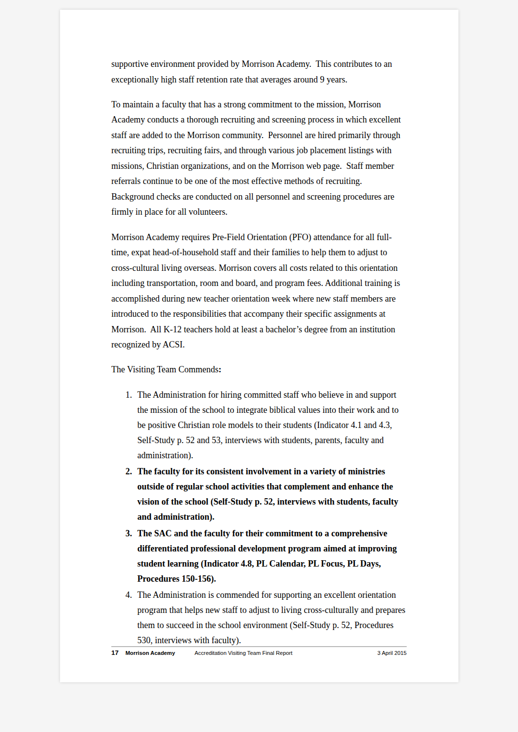supportive environment provided by Morrison Academy. This contributes to an exceptionally high staff retention rate that averages around 9 years.
To maintain a faculty that has a strong commitment to the mission, Morrison Academy conducts a thorough recruiting and screening process in which excellent staff are added to the Morrison community. Personnel are hired primarily through recruiting trips, recruiting fairs, and through various job placement listings with missions, Christian organizations, and on the Morrison web page. Staff member referrals continue to be one of the most effective methods of recruiting. Background checks are conducted on all personnel and screening procedures are firmly in place for all volunteers.
Morrison Academy requires Pre-Field Orientation (PFO) attendance for all full-time, expat head-of-household staff and their families to help them to adjust to cross-cultural living overseas. Morrison covers all costs related to this orientation including transportation, room and board, and program fees. Additional training is accomplished during new teacher orientation week where new staff members are introduced to the responsibilities that accompany their specific assignments at Morrison. All K-12 teachers hold at least a bachelor’s degree from an institution recognized by ACSI.
The Visiting Team Commends:
The Administration for hiring committed staff who believe in and support the mission of the school to integrate biblical values into their work and to be positive Christian role models to their students (Indicator 4.1 and 4.3, Self-Study p. 52 and 53, interviews with students, parents, faculty and administration).
The faculty for its consistent involvement in a variety of ministries outside of regular school activities that complement and enhance the vision of the school (Self-Study p. 52, interviews with students, faculty and administration).
The SAC and the faculty for their commitment to a comprehensive differentiated professional development program aimed at improving student learning (Indicator 4.8, PL Calendar, PL Focus, PL Days, Procedures 150-156).
The Administration is commended for supporting an excellent orientation program that helps new staff to adjust to living cross-culturally and prepares them to succeed in the school environment (Self-Study p. 52, Procedures 530, interviews with faculty).
17 Morrison Academy Accreditation Visiting Team Final Report 3 April 2015